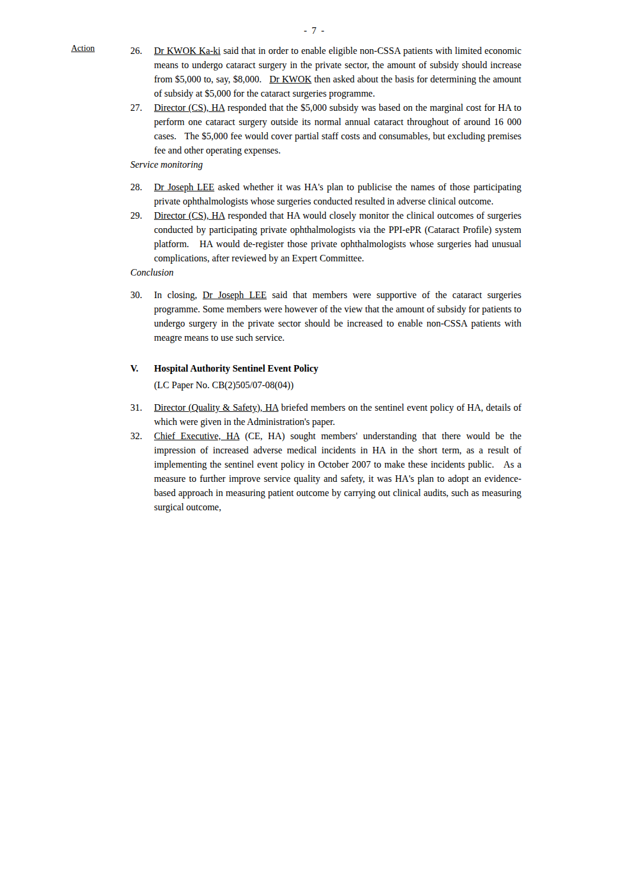- 7 -
Action
26.
Dr KWOK Ka-ki said that in order to enable eligible non-CSSA patients with limited economic means to undergo cataract surgery in the private sector, the amount of subsidy should increase from $5,000 to, say, $8,000. Dr KWOK then asked about the basis for determining the amount of subsidy at $5,000 for the cataract surgeries programme.
27.
Director (CS), HA responded that the $5,000 subsidy was based on the marginal cost for HA to perform one cataract surgery outside its normal annual cataract throughout of around 16 000 cases. The $5,000 fee would cover partial staff costs and consumables, but excluding premises fee and other operating expenses.
Service monitoring
28.
Dr Joseph LEE asked whether it was HA's plan to publicise the names of those participating private ophthalmologists whose surgeries conducted resulted in adverse clinical outcome.
29.
Director (CS), HA responded that HA would closely monitor the clinical outcomes of surgeries conducted by participating private ophthalmologists via the PPI-ePR (Cataract Profile) system platform. HA would de-register those private ophthalmologists whose surgeries had unusual complications, after reviewed by an Expert Committee.
Conclusion
30.
In closing, Dr Joseph LEE said that members were supportive of the cataract surgeries programme. Some members were however of the view that the amount of subsidy for patients to undergo surgery in the private sector should be increased to enable non-CSSA patients with meagre means to use such service.
V.
Hospital Authority Sentinel Event Policy
(LC Paper No. CB(2)505/07-08(04))
31.
Director (Quality & Safety), HA briefed members on the sentinel event policy of HA, details of which were given in the Administration's paper.
32.
Chief Executive, HA (CE, HA) sought members' understanding that there would be the impression of increased adverse medical incidents in HA in the short term, as a result of implementing the sentinel event policy in October 2007 to make these incidents public. As a measure to further improve service quality and safety, it was HA's plan to adopt an evidence-based approach in measuring patient outcome by carrying out clinical audits, such as measuring surgical outcome,